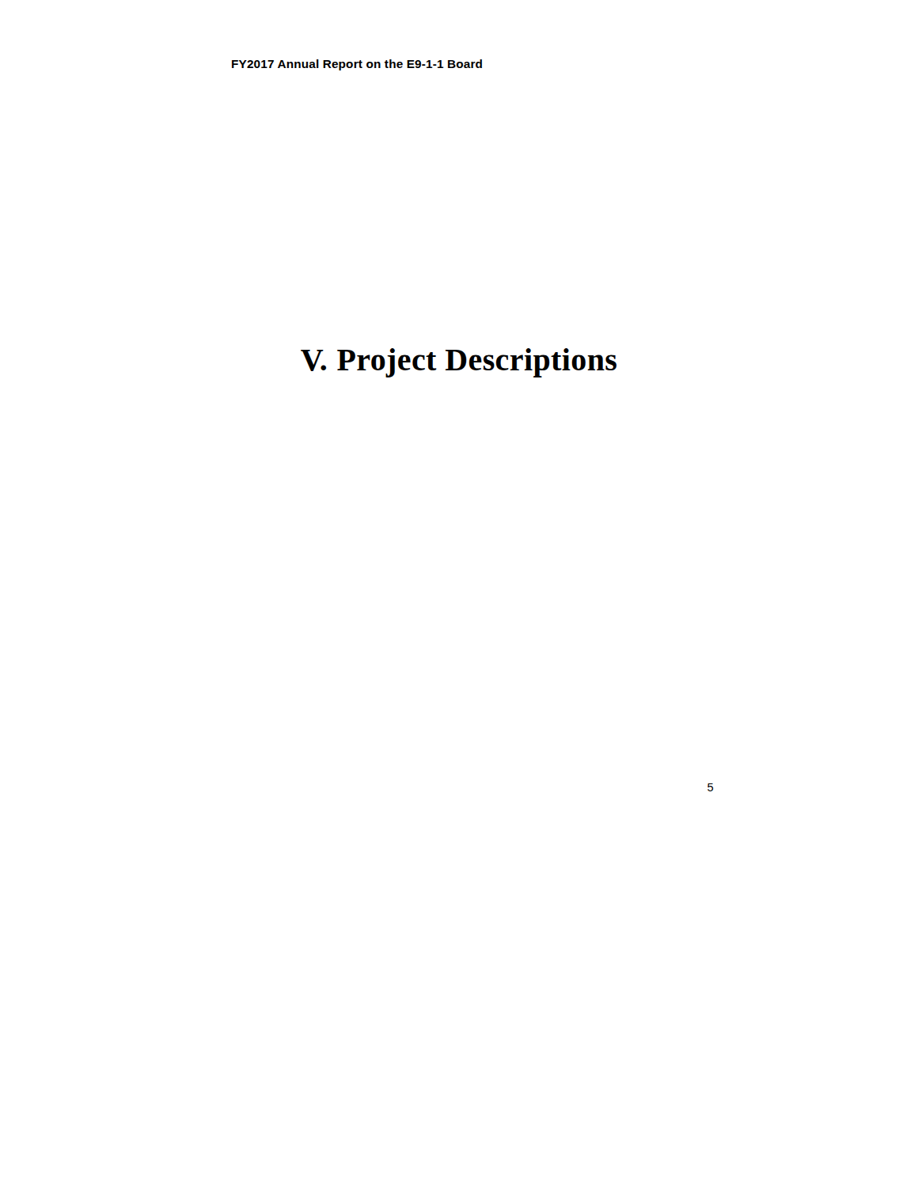FY2017 Annual Report on the E9-1-1 Board
V. Project Descriptions
5